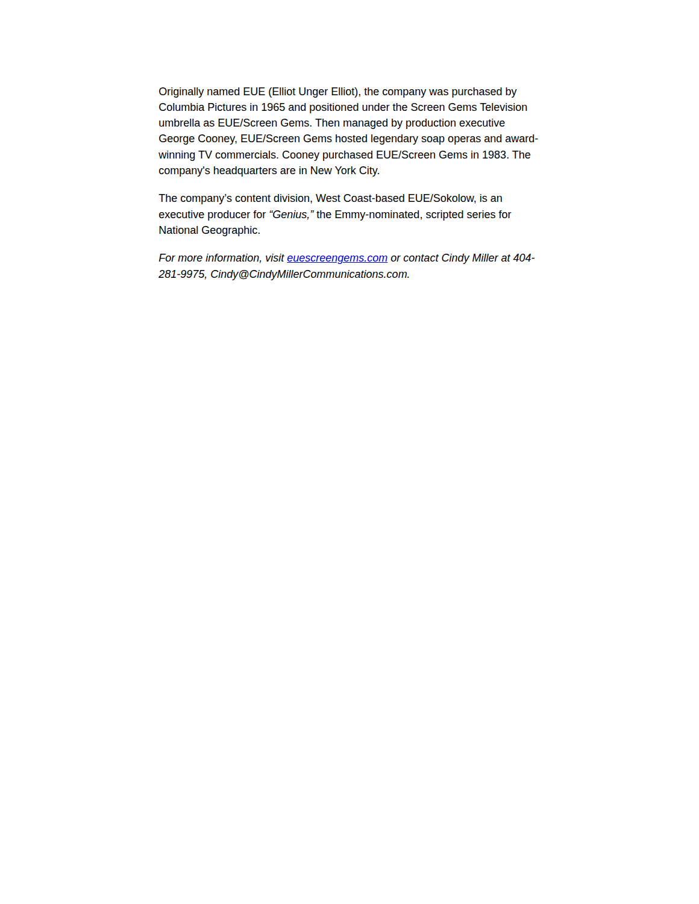Originally named EUE (Elliot Unger Elliot), the company was purchased by Columbia Pictures in 1965 and positioned under the Screen Gems Television umbrella as EUE/Screen Gems. Then managed by production executive George Cooney, EUE/Screen Gems hosted legendary soap operas and award-winning TV commercials. Cooney purchased EUE/Screen Gems in 1983. The company's headquarters are in New York City.
The company’s content division, West Coast-based EUE/Sokolow, is an executive producer for “Genius,” the Emmy-nominated, scripted series for National Geographic.
For more information, visit euescreengems.com or contact Cindy Miller at 404-281-9975, Cindy@CindyMillerCommunications.com.